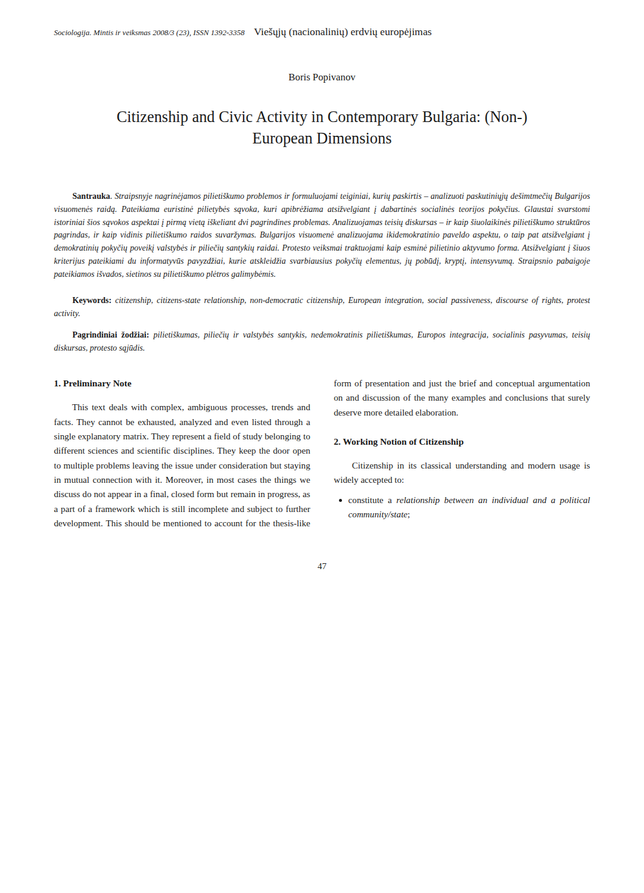Sociologija. Mintis ir veiksmas 2008/3 (23), ISSN 1392-3358 Viešųjų (nacionalinių) erdvių europėjimas
Boris Popivanov
Citizenship and Civic Activity in Contemporary Bulgaria: (Non-) European Dimensions
Santrauka. Straipsnyje nagrinėjamos pilietiškumo problemos ir formuluojami teiginiai, kurių paskirtis – analizuoti paskutiniųjų dešimtmečių Bulgarijos visuomenės raidą. Pateikiama euristinė pilietybės sąvoka, kuri apibrėžiama atsižvelgiant į dabartinės socialinės teorijos pokyčius. Glaustai svarstomi istoriniai šios sąvokos aspektai į pirmą vietą iškeliant dvi pagrindines problemas. Analizuojamas teisių diskursas – ir kaip šiuolaikinės pilietiškumo struktūros pagrindas, ir kaip vidinis pilietiškumo raidos suvaržymas. Bulgarijos visuomenė analizuojama ikidemokratinio paveldo aspektu, o taip pat atsižvelgiant į demokratinių pokyčių poveikį valstybės ir piliečių santykių raidai. Protesto veiksmai traktuojami kaip esminė pilietinio aktyvumo forma. Atsižvelgiant į šiuos kriterijus pateikiami du informatyvūs pavyzdžiai, kurie atskleidžia svarbiausius pokyčių elementus, jų pobūdį, kryptį, intensyvumą. Straipsnio pabaigoje pateikiamos išvados, sietinos su pilietiškumo plėtros galimybėmis.
Keywords: citizenship, citizens-state relationship, non-democratic citizenship, European integration, social passiveness, discourse of rights, protest activity.
Pagrindiniai žodžiai: pilietiškumas, piliečių ir valstybės santykis, nedemokratinis pilietiškumas, Europos integracija, socialinis pasyvumas, teisių diskursas, protesto sąjūdis.
1. Preliminary Note
This text deals with complex, ambiguous processes, trends and facts. They cannot be exhausted, analyzed and even listed through a single explanatory matrix. They represent a field of study belonging to different sciences and scientific disciplines. They keep the door open to multiple problems leaving the issue under consideration but staying in mutual connection with it. Moreover, in most cases the things we discuss do not appear in a final, closed form but remain in progress, as a part of a framework which is still incomplete and subject to further development. This should be mentioned to account for the thesis-like form of presentation and just the brief and conceptual argumentation on and discussion of the many examples and conclusions that surely deserve more detailed elaboration.
2. Working Notion of Citizenship
Citizenship in its classical understanding and modern usage is widely accepted to:
constitute a relationship between an individual and a political community/state;
47